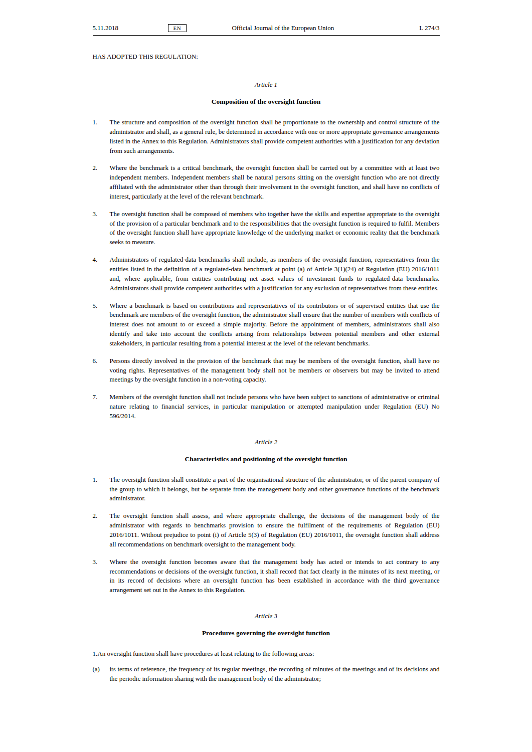5.11.2018
EN
Official Journal of the European Union
L 274/3
HAS ADOPTED THIS REGULATION:
Article 1
Composition of the oversight function
1. The structure and composition of the oversight function shall be proportionate to the ownership and control structure of the administrator and shall, as a general rule, be determined in accordance with one or more appropriate governance arrangements listed in the Annex to this Regulation. Administrators shall provide competent authorities with a justification for any deviation from such arrangements.
2. Where the benchmark is a critical benchmark, the oversight function shall be carried out by a committee with at least two independent members. Independent members shall be natural persons sitting on the oversight function who are not directly affiliated with the administrator other than through their involvement in the oversight function, and shall have no conflicts of interest, particularly at the level of the relevant benchmark.
3. The oversight function shall be composed of members who together have the skills and expertise appropriate to the oversight of the provision of a particular benchmark and to the responsibilities that the oversight function is required to fulfil. Members of the oversight function shall have appropriate knowledge of the underlying market or economic reality that the benchmark seeks to measure.
4. Administrators of regulated-data benchmarks shall include, as members of the oversight function, representatives from the entities listed in the definition of a regulated-data benchmark at point (a) of Article 3(1)(24) of Regulation (EU) 2016/1011 and, where applicable, from entities contributing net asset values of investment funds to regulated-data benchmarks. Administrators shall provide competent authorities with a justification for any exclusion of representatives from these entities.
5. Where a benchmark is based on contributions and representatives of its contributors or of supervised entities that use the benchmark are members of the oversight function, the administrator shall ensure that the number of members with conflicts of interest does not amount to or exceed a simple majority. Before the appointment of members, administrators shall also identify and take into account the conflicts arising from relationships between potential members and other external stakeholders, in particular resulting from a potential interest at the level of the relevant benchmarks.
6. Persons directly involved in the provision of the benchmark that may be members of the oversight function, shall have no voting rights. Representatives of the management body shall not be members or observers but may be invited to attend meetings by the oversight function in a non-voting capacity.
7. Members of the oversight function shall not include persons who have been subject to sanctions of administrative or criminal nature relating to financial services, in particular manipulation or attempted manipulation under Regulation (EU) No 596/2014.
Article 2
Characteristics and positioning of the oversight function
1. The oversight function shall constitute a part of the organisational structure of the administrator, or of the parent company of the group to which it belongs, but be separate from the management body and other governance functions of the benchmark administrator.
2. The oversight function shall assess, and where appropriate challenge, the decisions of the management body of the administrator with regards to benchmarks provision to ensure the fulfilment of the requirements of Regulation (EU) 2016/1011. Without prejudice to point (i) of Article 5(3) of Regulation (EU) 2016/1011, the oversight function shall address all recommendations on benchmark oversight to the management body.
3. Where the oversight function becomes aware that the management body has acted or intends to act contrary to any recommendations or decisions of the oversight function, it shall record that fact clearly in the minutes of its next meeting, or in its record of decisions where an oversight function has been established in accordance with the third governance arrangement set out in the Annex to this Regulation.
Article 3
Procedures governing the oversight function
1. An oversight function shall have procedures at least relating to the following areas:
(a) its terms of reference, the frequency of its regular meetings, the recording of minutes of the meetings and of its decisions and the periodic information sharing with the management body of the administrator;